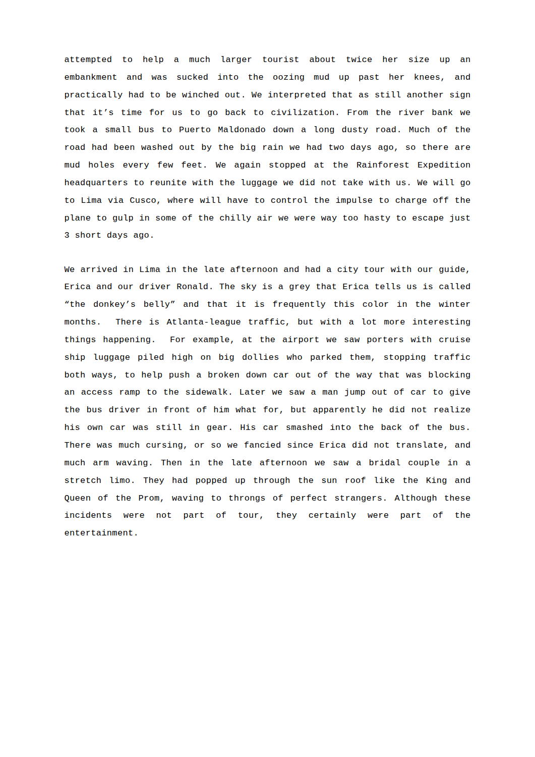attempted to help a much larger tourist about twice her size up an embankment and was sucked into the oozing mud up past her knees, and practically had to be winched out. We interpreted that as still another sign that it’s time for us to go back to civilization. From the river bank we took a small bus to Puerto Maldonado down a long dusty road. Much of the road had been washed out by the big rain we had two days ago, so there are mud holes every few feet. We again stopped at the Rainforest Expedition headquarters to reunite with the luggage we did not take with us. We will go to Lima via Cusco, where will have to control the impulse to charge off the plane to gulp in some of the chilly air we were way too hasty to escape just 3 short days ago.
We arrived in Lima in the late afternoon and had a city tour with our guide, Erica and our driver Ronald. The sky is a grey that Erica tells us is called “the donkey’s belly” and that it is frequently this color in the winter months. There is Atlanta-league traffic, but with a lot more interesting things happening. For example, at the airport we saw porters with cruise ship luggage piled high on big dollies who parked them, stopping traffic both ways, to help push a broken down car out of the way that was blocking an access ramp to the sidewalk. Later we saw a man jump out of car to give the bus driver in front of him what for, but apparently he did not realize his own car was still in gear. His car smashed into the back of the bus. There was much cursing, or so we fancied since Erica did not translate, and much arm waving. Then in the late afternoon we saw a bridal couple in a stretch limo. They had popped up through the sun roof like the King and Queen of the Prom, waving to throngs of perfect strangers. Although these incidents were not part of tour, they certainly were part of the entertainment.